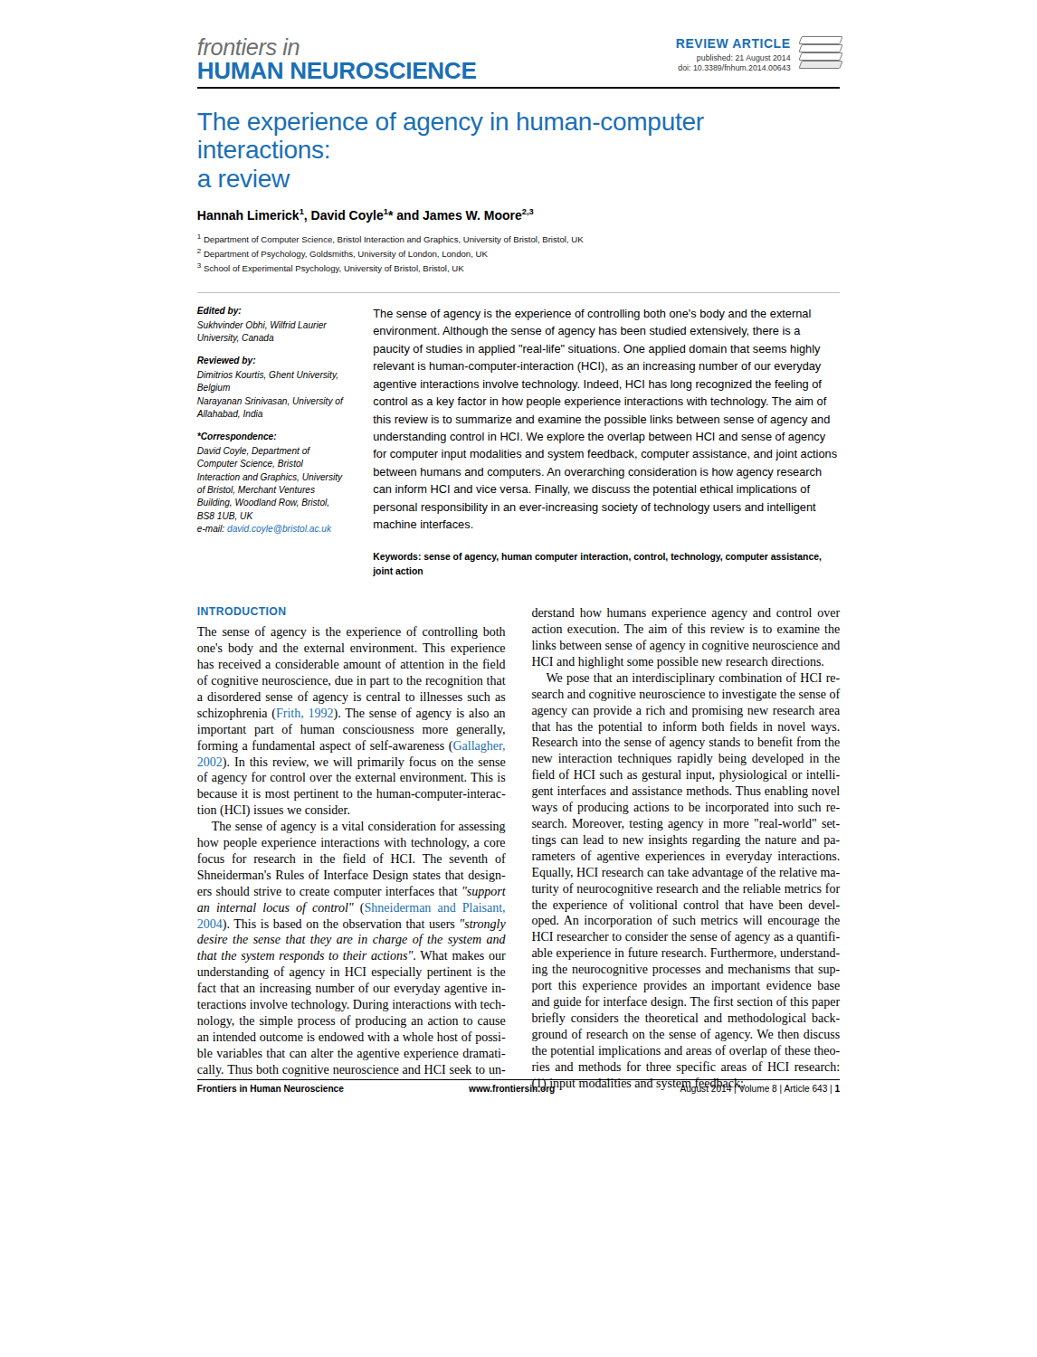frontiers in HUMAN NEUROSCIENCE
REVIEW ARTICLE
published: 21 August 2014
doi: 10.3389/fnhum.2014.00643
The experience of agency in human-computer interactions:
a review
Hannah Limerick1, David Coyle1* and James W. Moore2,3
1 Department of Computer Science, Bristol Interaction and Graphics, University of Bristol, Bristol, UK
2 Department of Psychology, Goldsmiths, University of London, London, UK
3 School of Experimental Psychology, University of Bristol, Bristol, UK
Edited by:
Sukhvinder Obhi, Wilfrid Laurier University, Canada
Reviewed by:
Dimitrios Kourtis, Ghent University, Belgium
Narayanan Srinivasan, University of Allahabad, India
*Correspondence:
David Coyle, Department of Computer Science, Bristol Interaction and Graphics, University of Bristol, Merchant Ventures Building, Woodland Row, Bristol, BS8 1UB, UK
e-mail: david.coyle@bristol.ac.uk
The sense of agency is the experience of controlling both one's body and the external environment. Although the sense of agency has been studied extensively, there is a paucity of studies in applied "real-life" situations. One applied domain that seems highly relevant is human-computer-interaction (HCI), as an increasing number of our everyday agentive interactions involve technology. Indeed, HCI has long recognized the feeling of control as a key factor in how people experience interactions with technology. The aim of this review is to summarize and examine the possible links between sense of agency and understanding control in HCI. We explore the overlap between HCI and sense of agency for computer input modalities and system feedback, computer assistance, and joint actions between humans and computers. An overarching consideration is how agency research can inform HCI and vice versa. Finally, we discuss the potential ethical implications of personal responsibility in an ever-increasing society of technology users and intelligent machine interfaces.
Keywords: sense of agency, human computer interaction, control, technology, computer assistance, joint action
INTRODUCTION
The sense of agency is the experience of controlling both one's body and the external environment. This experience has received a considerable amount of attention in the field of cognitive neuroscience, due in part to the recognition that a disordered sense of agency is central to illnesses such as schizophrenia (Frith, 1992). The sense of agency is also an important part of human consciousness more generally, forming a fundamental aspect of self-awareness (Gallagher, 2002). In this review, we will primarily focus on the sense of agency for control over the external environment. This is because it is most pertinent to the human-computer-interaction (HCI) issues we consider.
The sense of agency is a vital consideration for assessing how people experience interactions with technology, a core focus for research in the field of HCI. The seventh of Shneiderman's Rules of Interface Design states that designers should strive to create computer interfaces that "support an internal locus of control" (Shneiderman and Plaisant, 2004). This is based on the observation that users "strongly desire the sense that they are in charge of the system and that the system responds to their actions". What makes our understanding of agency in HCI especially pertinent is the fact that an increasing number of our everyday agentive interactions involve technology. During interactions with technology, the simple process of producing an action to cause an intended outcome is endowed with a whole host of possible variables that can alter the agentive experience dramatically. Thus both cognitive neuroscience and HCI seek to understand how humans experience agency and control over action execution. The aim of this review is to examine the links between sense of agency in cognitive neuroscience and HCI and highlight some possible new research directions.
We pose that an interdisciplinary combination of HCI research and cognitive neuroscience to investigate the sense of agency can provide a rich and promising new research area that has the potential to inform both fields in novel ways. Research into the sense of agency stands to benefit from the new interaction techniques rapidly being developed in the field of HCI such as gestural input, physiological or intelligent interfaces and assistance methods. Thus enabling novel ways of producing actions to be incorporated into such research. Moreover, testing agency in more "real-world" settings can lead to new insights regarding the nature and parameters of agentive experiences in everyday interactions. Equally, HCI research can take advantage of the relative maturity of neurocognitive research and the reliable metrics for the experience of volitional control that have been developed. An incorporation of such metrics will encourage the HCI researcher to consider the sense of agency as a quantifiable experience in future research. Furthermore, understanding the neurocognitive processes and mechanisms that support this experience provides an important evidence base and guide for interface design. The first section of this paper briefly considers the theoretical and methodological background of research on the sense of agency. We then discuss the potential implications and areas of overlap of these theories and methods for three specific areas of HCI research: (1) input modalities and system feedback;
Frontiers in Human Neuroscience
www.frontiersin.org
August 2014 | Volume 8 | Article 643 | 1